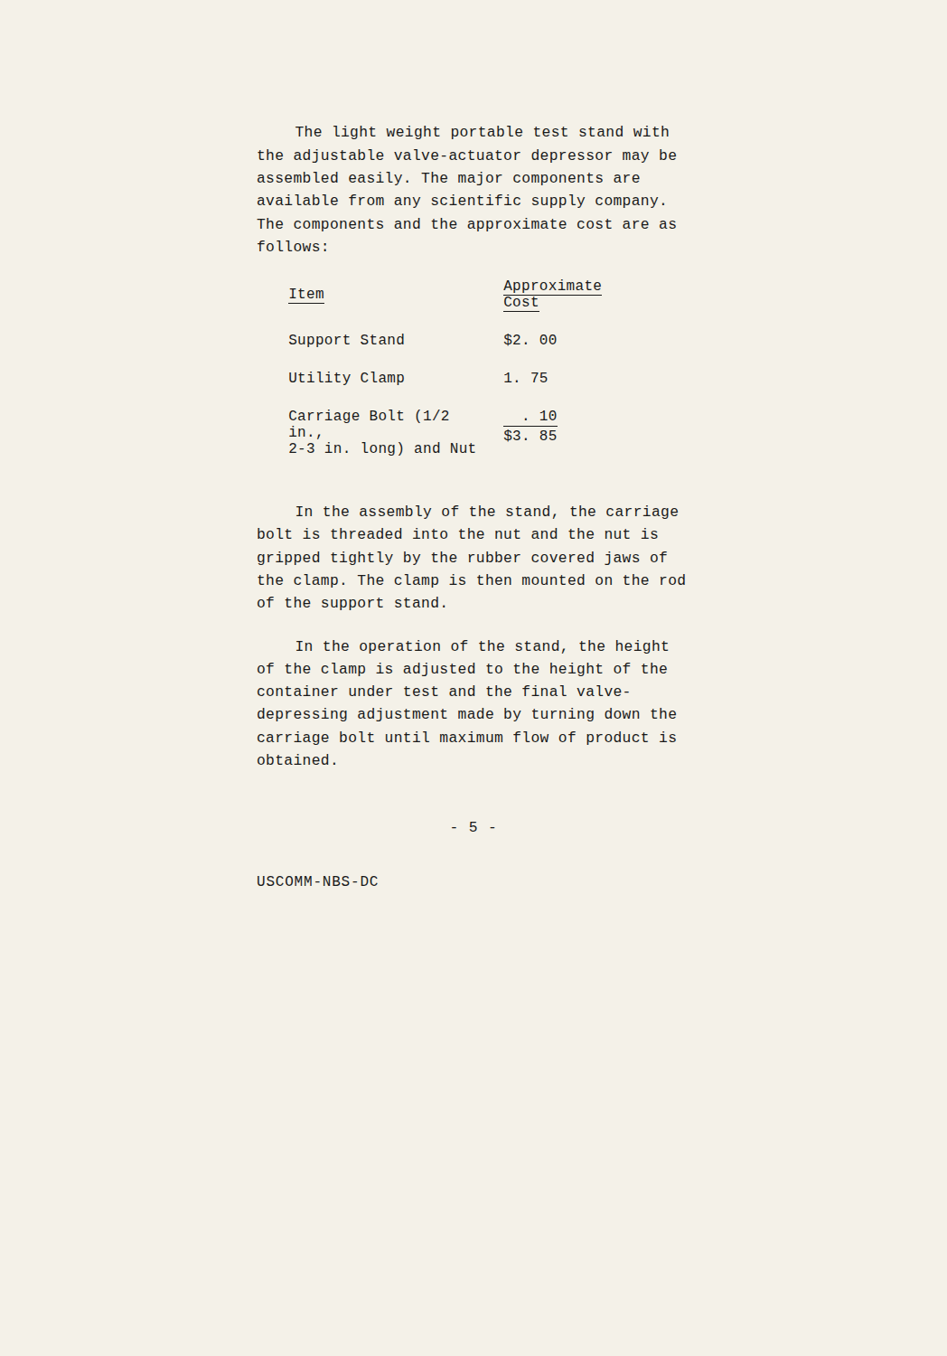The light weight portable test stand with the adjustable valve-actuator depressor may be assembled easily. The major components are available from any scientific supply company. The components and the approximate cost are as follows:
| Item | Approximate Cost |
| --- | --- |
| Support Stand | $2. 00 |
| Utility Clamp | 1. 75 |
| Carriage Bolt (1/2 in., 2-3 in. long) and Nut | . 10 $3. 85 |
In the assembly of the stand, the carriage bolt is threaded into the nut and the nut is gripped tightly by the rubber covered jaws of the clamp. The clamp is then mounted on the rod of the support stand.
In the operation of the stand, the height of the clamp is adjusted to the height of the container under test and the final valve-depressing adjustment made by turning down the carriage bolt until maximum flow of product is obtained.
- 5 -
USCOMM-NBS-DC